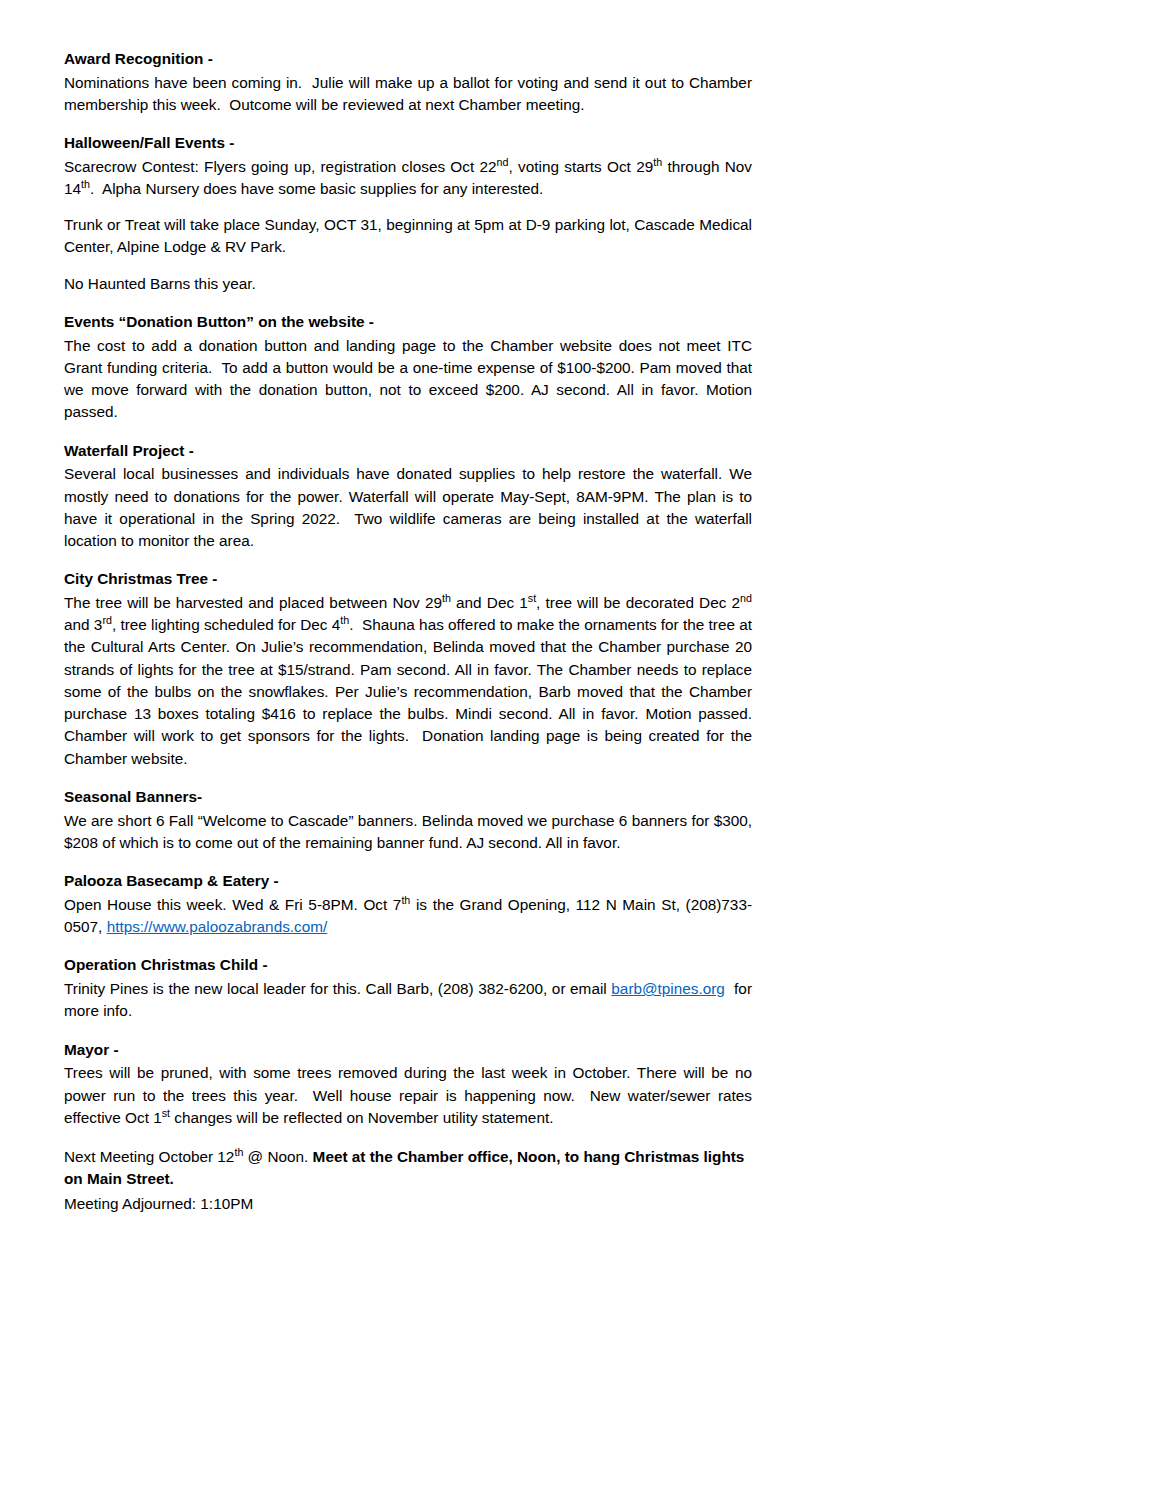Award Recognition -
Nominations have been coming in. Julie will make up a ballot for voting and send it out to Chamber membership this week. Outcome will be reviewed at next Chamber meeting.
Halloween/Fall Events -
Scarecrow Contest: Flyers going up, registration closes Oct 22nd, voting starts Oct 29th through Nov 14th. Alpha Nursery does have some basic supplies for any interested.
Trunk or Treat will take place Sunday, OCT 31, beginning at 5pm at D-9 parking lot, Cascade Medical Center, Alpine Lodge & RV Park.
No Haunted Barns this year.
Events “Donation Button” on the website -
The cost to add a donation button and landing page to the Chamber website does not meet ITC Grant funding criteria. To add a button would be a one-time expense of $100-$200. Pam moved that we move forward with the donation button, not to exceed $200. AJ second. All in favor. Motion passed.
Waterfall Project -
Several local businesses and individuals have donated supplies to help restore the waterfall. We mostly need to donations for the power. Waterfall will operate May-Sept, 8AM-9PM. The plan is to have it operational in the Spring 2022. Two wildlife cameras are being installed at the waterfall location to monitor the area.
City Christmas Tree -
The tree will be harvested and placed between Nov 29th and Dec 1st, tree will be decorated Dec 2nd and 3rd, tree lighting scheduled for Dec 4th. Shauna has offered to make the ornaments for the tree at the Cultural Arts Center. On Julie’s recommendation, Belinda moved that the Chamber purchase 20 strands of lights for the tree at $15/strand. Pam second. All in favor. The Chamber needs to replace some of the bulbs on the snowflakes. Per Julie’s recommendation, Barb moved that the Chamber purchase 13 boxes totaling $416 to replace the bulbs. Mindi second. All in favor. Motion passed. Chamber will work to get sponsors for the lights. Donation landing page is being created for the Chamber website.
Seasonal Banners-
We are short 6 Fall “Welcome to Cascade” banners. Belinda moved we purchase 6 banners for $300, $208 of which is to come out of the remaining banner fund. AJ second. All in favor.
Palooza Basecamp & Eatery -
Open House this week. Wed & Fri 5-8PM. Oct 7th is the Grand Opening, 112 N Main St, (208)733-0507, https://www.paloozabrands.com/
Operation Christmas Child -
Trinity Pines is the new local leader for this. Call Barb, (208) 382-6200, or email barb@tpines.org for more info.
Mayor -
Trees will be pruned, with some trees removed during the last week in October. There will be no power run to the trees this year. Well house repair is happening now. New water/sewer rates effective Oct 1st changes will be reflected on November utility statement.
Next Meeting October 12th @ Noon. Meet at the Chamber office, Noon, to hang Christmas lights on Main Street.
Meeting Adjourned: 1:10PM